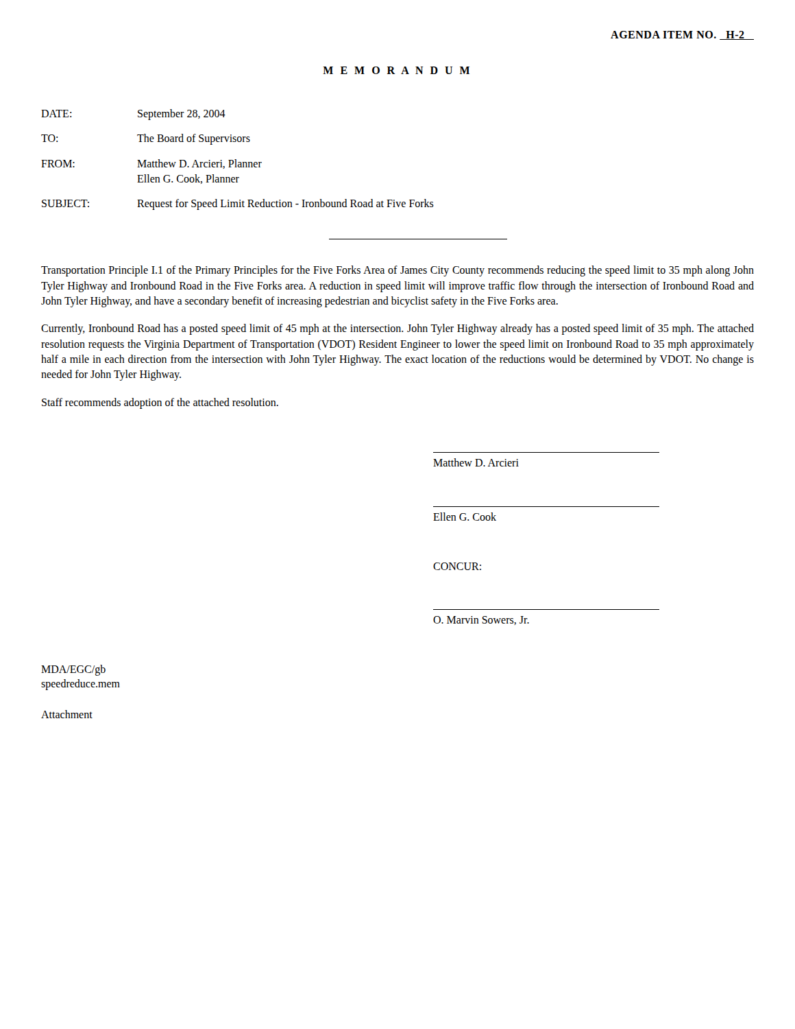AGENDA ITEM NO. H-2
M E M O R A N D U M
| DATE: | September 28, 2004 |
| TO: | The Board of Supervisors |
| FROM: | Matthew D. Arcieri, Planner Ellen G. Cook, Planner |
| SUBJECT: | Request for Speed Limit Reduction - Ironbound Road at Five Forks |
Transportation Principle I.1 of the Primary Principles for the Five Forks Area of James City County recommends reducing the speed limit to 35 mph along John Tyler Highway and Ironbound Road in the Five Forks area. A reduction in speed limit will improve traffic flow through the intersection of Ironbound Road and John Tyler Highway, and have a secondary benefit of increasing pedestrian and bicyclist safety in the Five Forks area.
Currently, Ironbound Road has a posted speed limit of 45 mph at the intersection. John Tyler Highway already has a posted speed limit of 35 mph. The attached resolution requests the Virginia Department of Transportation (VDOT) Resident Engineer to lower the speed limit on Ironbound Road to 35 mph approximately half a mile in each direction from the intersection with John Tyler Highway. The exact location of the reductions would be determined by VDOT. No change is needed for John Tyler Highway.
Staff recommends adoption of the attached resolution.
Matthew D. Arcieri
Ellen G. Cook
CONCUR:
O. Marvin Sowers, Jr.
MDA/EGC/gb
speedreduce.mem
Attachment